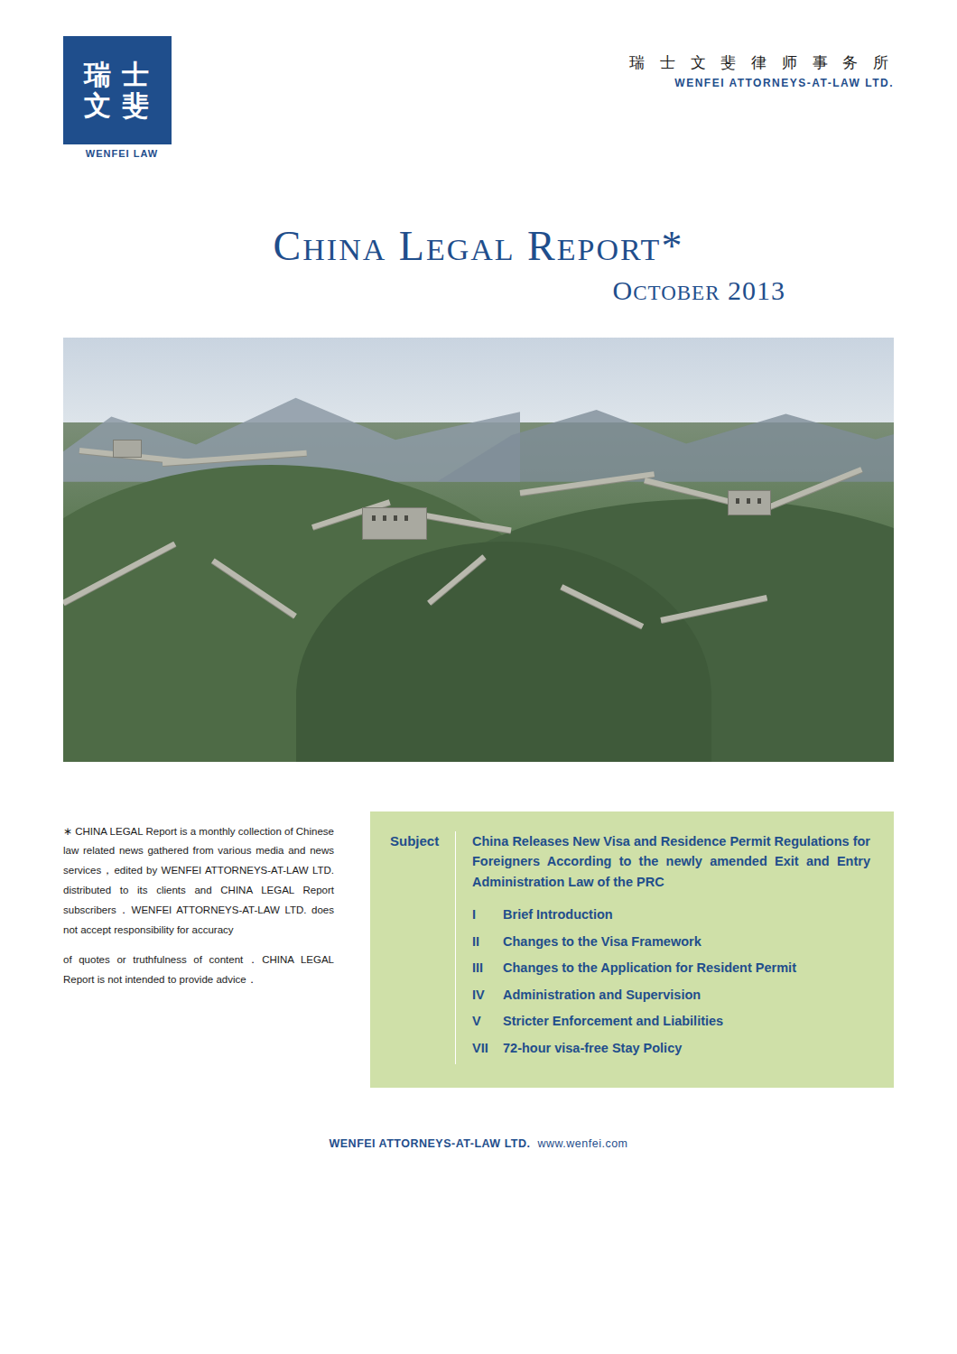瑞 士 文 斐
WENFEI LAW
瑞 士 文 斐 律 师 事 务 所
WENFEI ATTORNEYS-AT-LAW LTD.
CHINA LEGAL REPORT*
OCTOBER 2013
∗ CHINA LEGAL Report is a monthly collection of Chinese law related news gathered from various media and news services，edited by WENFEI ATTORNEYS-AT-LAW LTD. distributed to its clients and CHINA LEGAL Report subscribers．WENFEI ATTORNEYS-AT-LAW LTD. does not accept responsibility for accuracy
of quotes or truthfulness of content．CHINA LEGAL Report is not intended to provide advice．
Subject
China Releases New Visa and Residence Permit Regulations for Foreigners According to the newly amended Exit and Entry Administration Law of the PRC
IBrief Introduction
II Changes to the Visa Framework
III Changes to the Application for Resident Permit
IV Administration and Supervision
VStricter Enforcement and Liabilities
VII 72-hour visa-free Stay Policy
WENFEI ATTORNEYS-AT-LAW LTD. www.wenfei.com